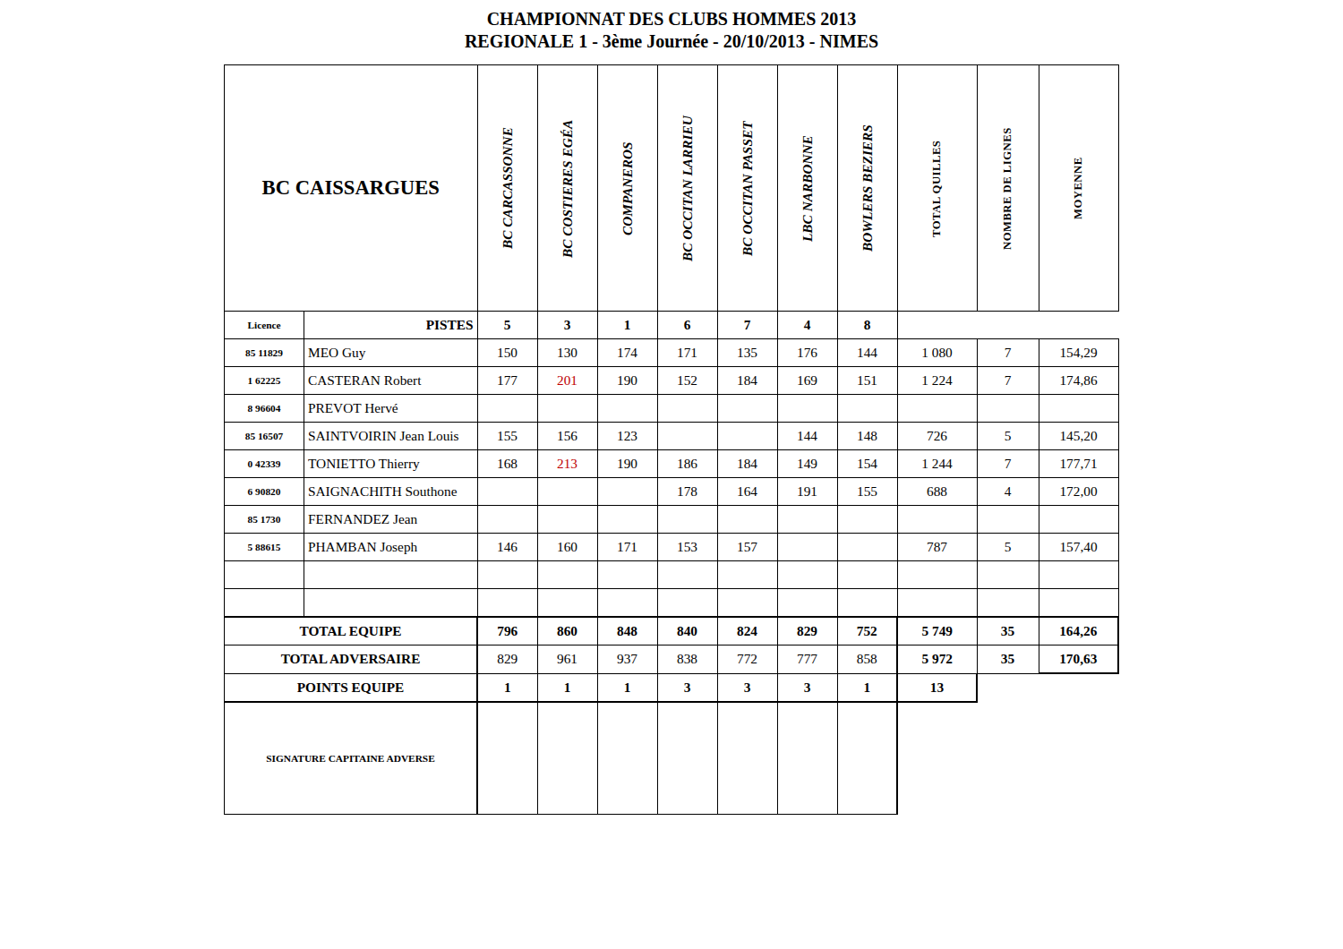CHAMPIONNAT DES CLUBS HOMMES 2013
REGIONALE 1 - 3ème Journée - 20/10/2013 - NIMES
| BC CAISSARGUES | BC CARCASSONNE | BC COSTIERES EGÉA | COMPANEROS | BC OCCITAN LARRIEU | BC OCCITAN PASSET | LBC NARBONNE | BOWLERS BEZIERS | TOTAL QUILLES | NOMBRE DE LIGNES | MOYENNE |
| Licence | PISTES | 5 | 3 | 1 | 6 | 7 | 4 | 8 | | | |
| 85 11829 | MEO Guy | 150 | 130 | 174 | 171 | 135 | 176 | 144 | 1 080 | 7 | 154,29 |
| 1 62225 | CASTERAN Robert | 177 | 201 | 190 | 152 | 184 | 169 | 151 | 1 224 | 7 | 174,86 |
| 8 96604 | PREVOT Hervé | | | | | | | | | | |
| 85 16507 | SAINTVOIRIN Jean Louis | 155 | 156 | 123 | | | 144 | 148 | 726 | 5 | 145,20 |
| 0 42339 | TONIETTO Thierry | 168 | 213 | 190 | 186 | 184 | 149 | 154 | 1 244 | 7 | 177,71 |
| 6 90820 | SAIGNACHITH Southone | | | | 178 | 164 | 191 | 155 | 688 | 4 | 172,00 |
| 85 1730 | FERNANDEZ Jean | | | | | | | | | | |
| 5 88615 | PHAMBAN Joseph | 146 | 160 | 171 | 153 | 157 | | | 787 | 5 | 157,40 |
| TOTAL EQUIPE | 796 | 860 | 848 | 840 | 824 | 829 | 752 | 5 749 | 35 | 164,26 |
| TOTAL ADVERSAIRE | 829 | 961 | 937 | 838 | 772 | 777 | 858 | 5 972 | 35 | 170,63 |
| POINTS EQUIPE | 1 | 1 | 1 | 3 | 3 | 3 | 1 | 13 | | |
| SIGNATURE CAPITAINE ADVERSE | | | | | | | | | | |